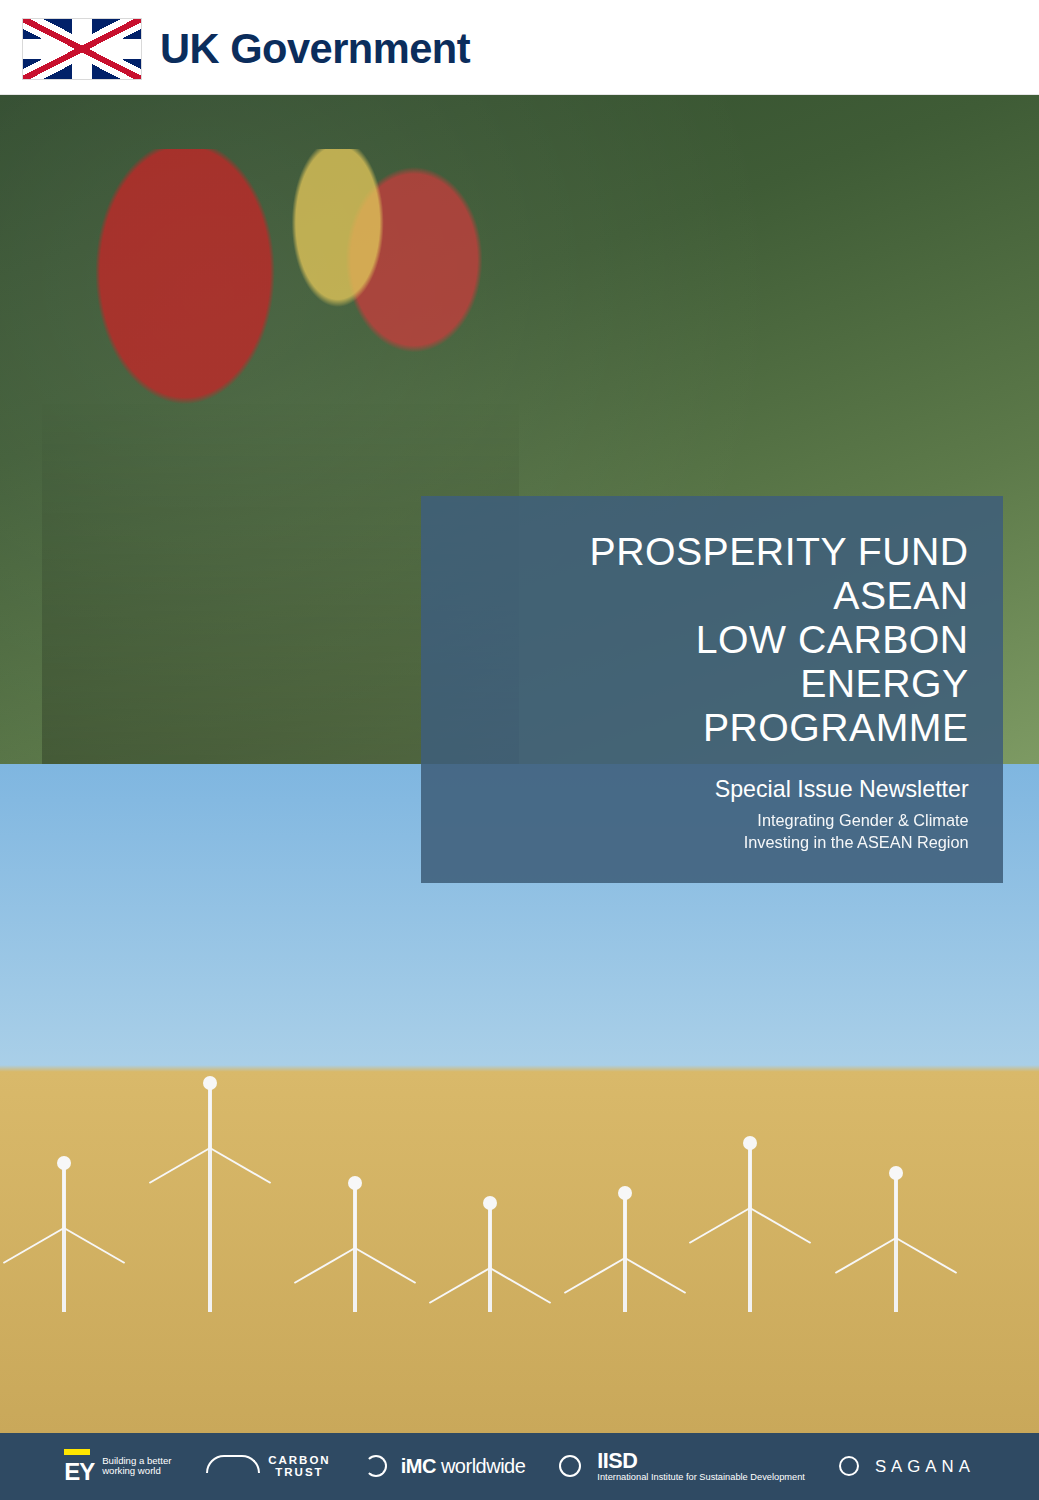UK Government
Prosperity Fund
ASEAN
Low Carbon
Energy
Programme
Special Issue Newsletter Integrating Gender & Climate
Investing in the ASEAN Region
EY Building a better working world
CARBON
TRUST
iMC worldwide
IISD International Institute for Sustainable Development
SAGANA